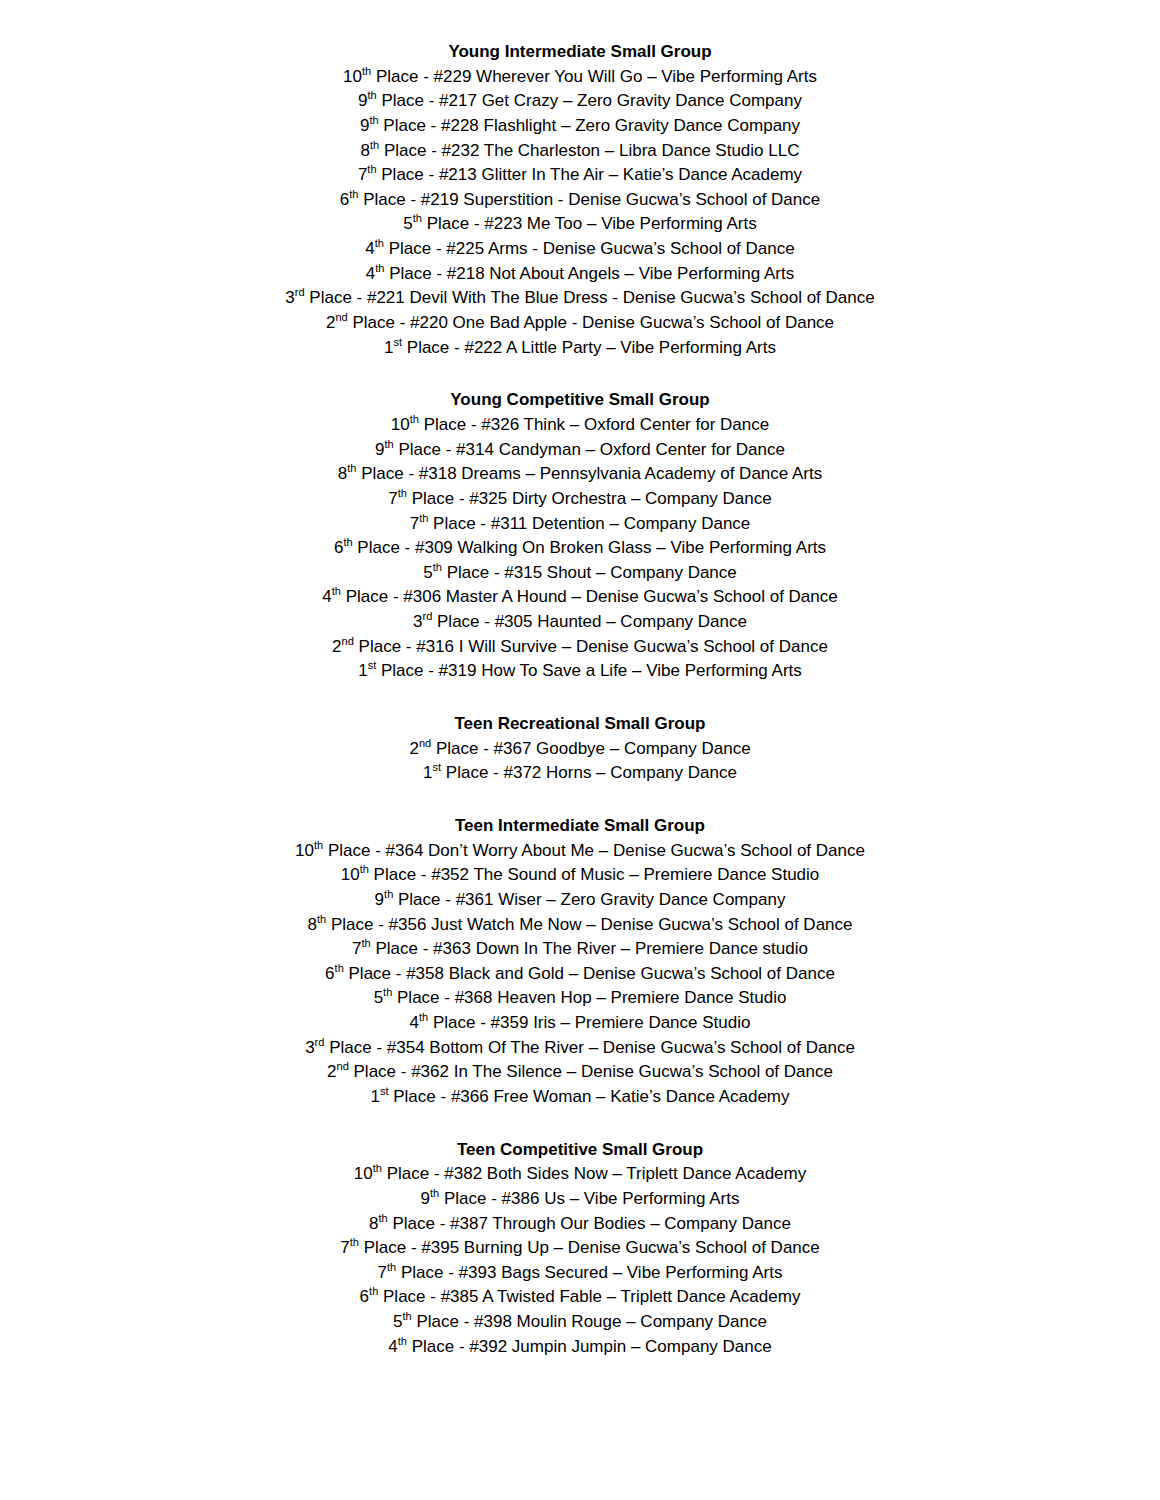Young Intermediate Small Group
10th Place - #229 Wherever You Will Go – Vibe Performing Arts
9th Place - #217 Get Crazy – Zero Gravity Dance Company
9th Place - #228 Flashlight – Zero Gravity Dance Company
8th Place - #232 The Charleston – Libra Dance Studio LLC
7th Place - #213 Glitter In The Air – Katie’s Dance Academy
6th Place - #219 Superstition - Denise Gucwa’s School of Dance
5th Place - #223 Me Too – Vibe Performing Arts
4th Place - #225 Arms - Denise Gucwa’s School of Dance
4th Place - #218 Not About Angels – Vibe Performing Arts
3rd Place - #221 Devil With The Blue Dress - Denise Gucwa’s School of Dance
2nd Place - #220 One Bad Apple - Denise Gucwa’s School of Dance
1st Place - #222 A Little Party – Vibe Performing Arts
Young Competitive Small Group
10th Place - #326 Think – Oxford Center for Dance
9th Place - #314 Candyman – Oxford Center for Dance
8th Place - #318 Dreams – Pennsylvania Academy of Dance Arts
7th Place - #325 Dirty Orchestra – Company Dance
7th Place - #311 Detention – Company Dance
6th Place - #309 Walking On Broken Glass – Vibe Performing Arts
5th Place - #315 Shout – Company Dance
4th Place - #306 Master A Hound – Denise Gucwa’s School of Dance
3rd Place - #305 Haunted – Company Dance
2nd Place - #316 I Will Survive – Denise Gucwa’s School of Dance
1st Place - #319 How To Save a Life – Vibe Performing Arts
Teen Recreational Small Group
2nd Place - #367 Goodbye – Company Dance
1st Place - #372 Horns – Company Dance
Teen Intermediate Small Group
10th Place - #364 Don’t Worry About Me – Denise Gucwa’s School of Dance
10th Place - #352 The Sound of Music – Premiere Dance Studio
9th Place - #361 Wiser – Zero Gravity Dance Company
8th Place - #356 Just Watch Me Now – Denise Gucwa’s School of Dance
7th Place - #363 Down In The River – Premiere Dance studio
6th Place - #358 Black and Gold – Denise Gucwa’s School of Dance
5th Place - #368 Heaven Hop – Premiere Dance Studio
4th Place - #359 Iris – Premiere Dance Studio
3rd Place - #354 Bottom Of The River – Denise Gucwa’s School of Dance
2nd Place - #362 In The Silence – Denise Gucwa’s School of Dance
1st Place - #366 Free Woman – Katie’s Dance Academy
Teen Competitive Small Group
10th Place - #382 Both Sides Now – Triplett Dance Academy
9th Place - #386 Us – Vibe Performing Arts
8th Place - #387 Through Our Bodies – Company Dance
7th Place - #395 Burning Up – Denise Gucwa’s School of Dance
7th Place - #393 Bags Secured – Vibe Performing Arts
6th Place - #385 A Twisted Fable – Triplett Dance Academy
5th Place - #398 Moulin Rouge – Company Dance
4th Place - #392 Jumpin Jumpin – Company Dance